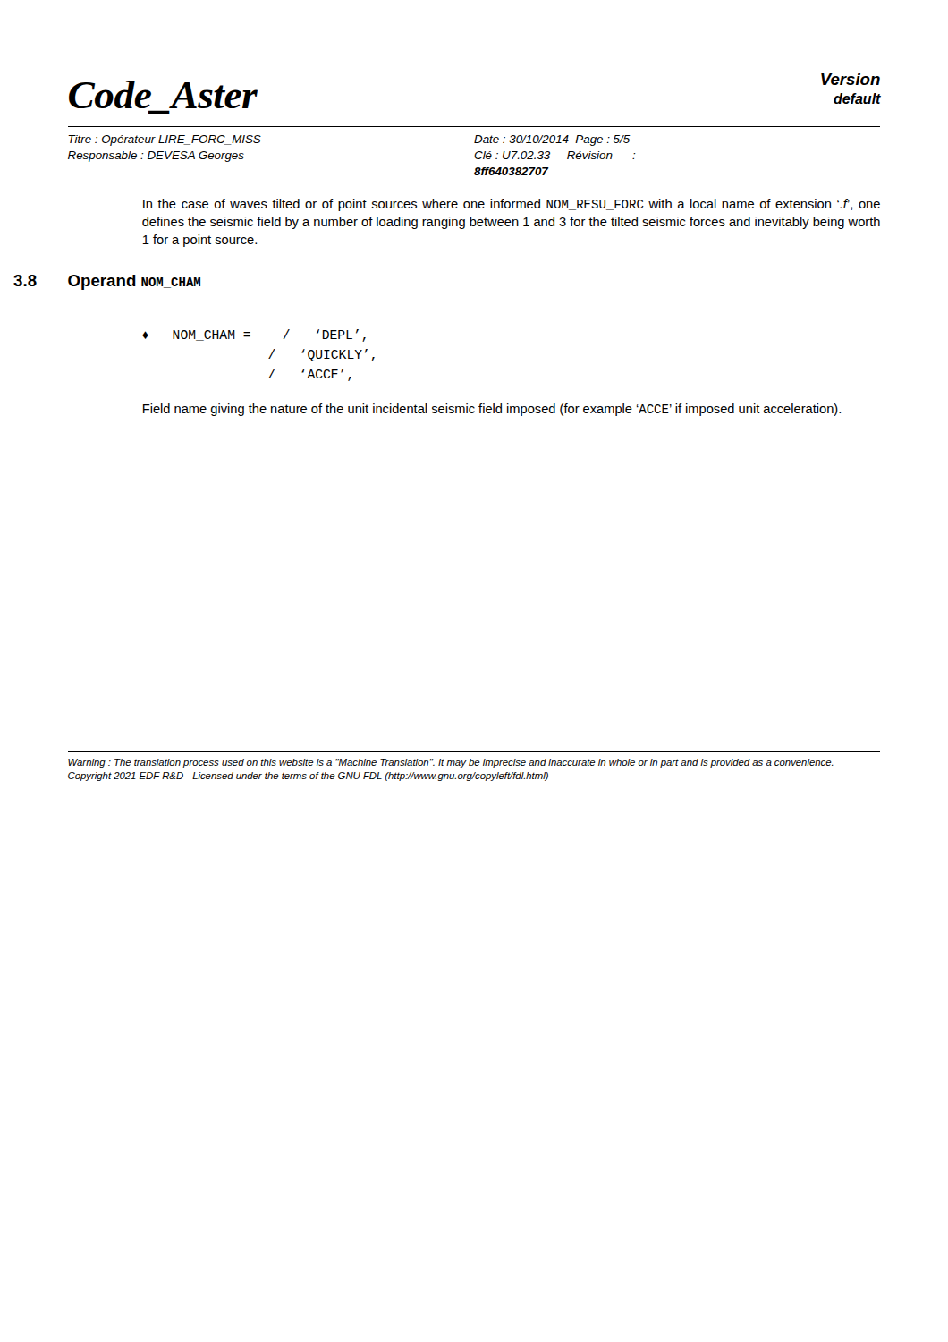Version
default
Code_Aster
| Titre : Opérateur LIRE_FORC_MISS | Date : 30/10/2014 Page : 5/5 |
| Responsable : DEVESA Georges | Clé : U7.02.33 Révision : |
| | 8ff640382707 |
In the case of waves tilted or of point sources where one informed NOM_RESU_FORC with a local name of extension ‘.f’, one defines the seismic field by a number of loading ranging between 1 and 3 for the tilted seismic forces and inevitably being worth 1 for a point source.
3.8 Operand NOM_CHAM
♦ NOM_CHAM = / ‘DEPL’, / ‘QUICKLY’, / ‘ACCE’,
Field name giving the nature of the unit incidental seismic field imposed (for example ‘ACCE’ if imposed unit acceleration).
Warning : The translation process used on this website is a "Machine Translation". It may be imprecise and inaccurate in whole or in part and is provided as a convenience.
Copyright 2021 EDF R&D - Licensed under the terms of the GNU FDL (http://www.gnu.org/copyleft/fdl.html)